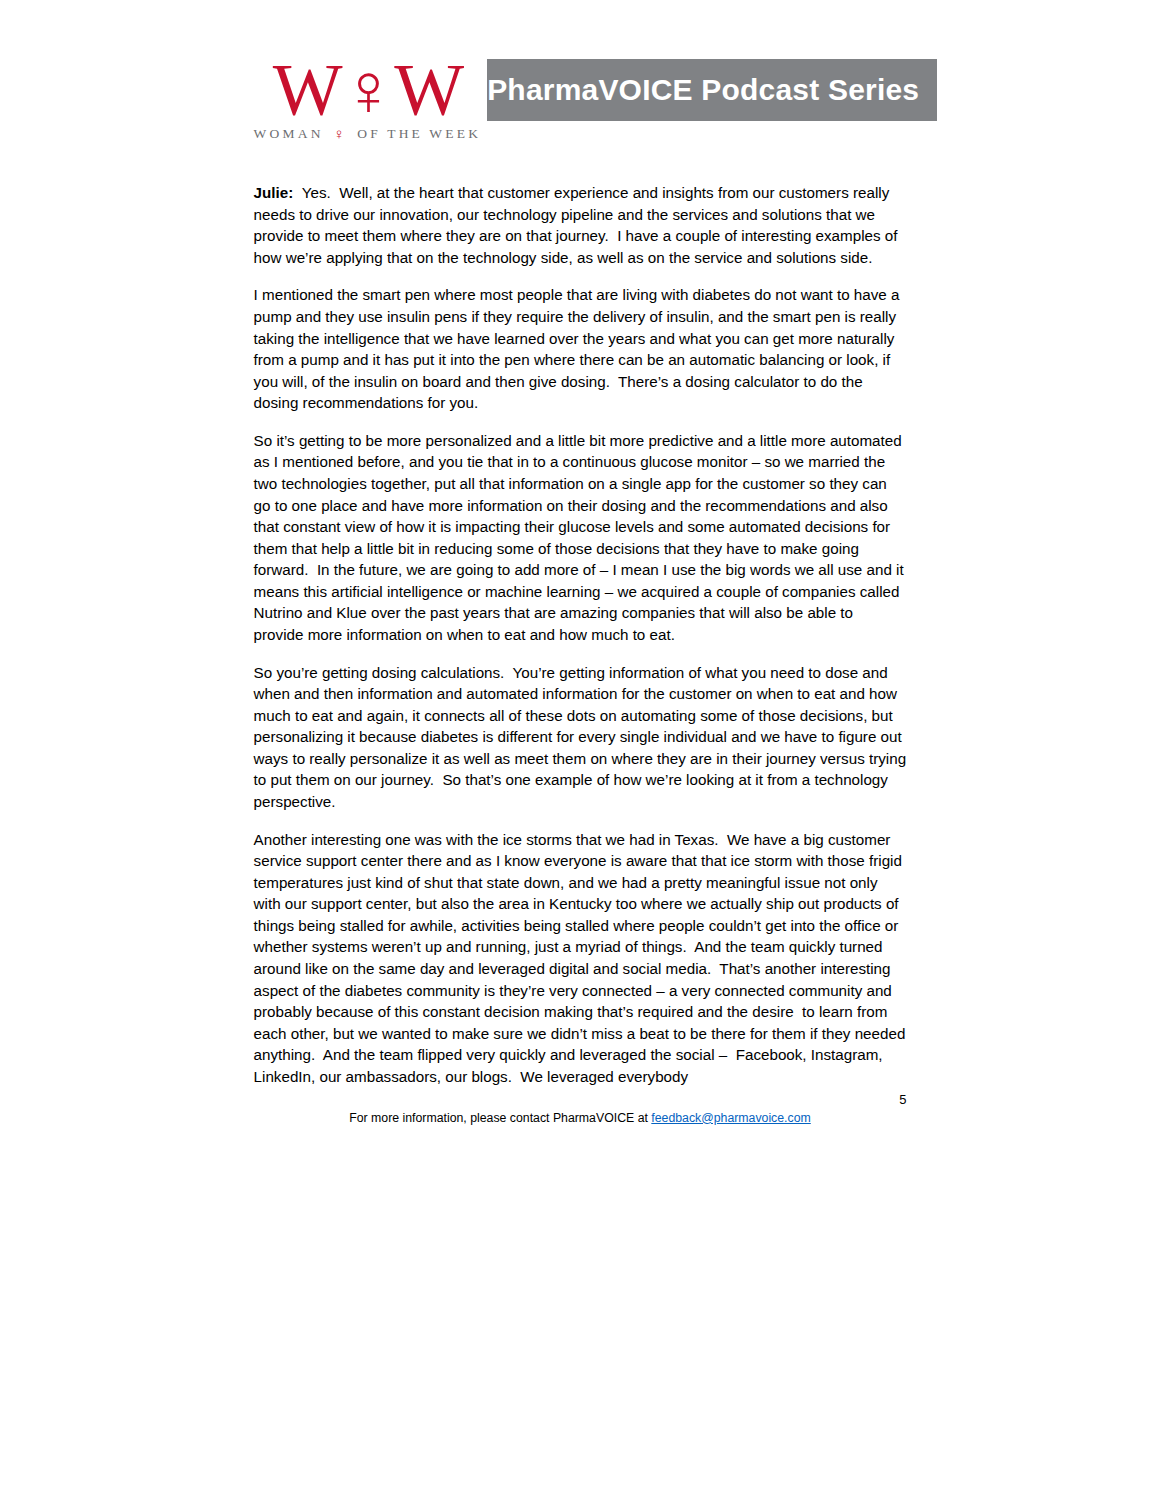W♀W
WOMAN ♀ OF THE WEEK
PharmaVOICE Podcast Series
Julie: Yes. Well, at the heart that customer experience and insights from our customers really needs to drive our innovation, our technology pipeline and the services and solutions that we provide to meet them where they are on that journey. I have a couple of interesting examples of how we’re applying that on the technology side, as well as on the service and solutions side.
I mentioned the smart pen where most people that are living with diabetes do not want to have a pump and they use insulin pens if they require the delivery of insulin, and the smart pen is really taking the intelligence that we have learned over the years and what you can get more naturally from a pump and it has put it into the pen where there can be an automatic balancing or look, if you will, of the insulin on board and then give dosing. There’s a dosing calculator to do the dosing recommendations for you.
So it’s getting to be more personalized and a little bit more predictive and a little more automated as I mentioned before, and you tie that in to a continuous glucose monitor – so we married the two technologies together, put all that information on a single app for the customer so they can go to one place and have more information on their dosing and the recommendations and also that constant view of how it is impacting their glucose levels and some automated decisions for them that help a little bit in reducing some of those decisions that they have to make going forward. In the future, we are going to add more of – I mean I use the big words we all use and it means this artificial intelligence or machine learning – we acquired a couple of companies called Nutrino and Klue over the past years that are amazing companies that will also be able to provide more information on when to eat and how much to eat.
So you’re getting dosing calculations. You’re getting information of what you need to dose and when and then information and automated information for the customer on when to eat and how much to eat and again, it connects all of these dots on automating some of those decisions, but personalizing it because diabetes is different for every single individual and we have to figure out ways to really personalize it as well as meet them on where they are in their journey versus trying to put them on our journey. So that’s one example of how we’re looking at it from a technology perspective.
Another interesting one was with the ice storms that we had in Texas. We have a big customer service support center there and as I know everyone is aware that that ice storm with those frigid temperatures just kind of shut that state down, and we had a pretty meaningful issue not only with our support center, but also the area in Kentucky too where we actually ship out products of things being stalled for awhile, activities being stalled where people couldn’t get into the office or whether systems weren’t up and running, just a myriad of things. And the team quickly turned around like on the same day and leveraged digital and social media. That’s another interesting aspect of the diabetes community is they’re very connected – a very connected community and probably because of this constant decision making that’s required and the desire to learn from each other, but we wanted to make sure we didn’t miss a beat to be there for them if they needed anything. And the team flipped very quickly and leveraged the social – Facebook, Instagram, LinkedIn, our ambassadors, our blogs. We leveraged everybody
5
For more information, please contact PharmaVOICE at feedback@pharmavoice.com